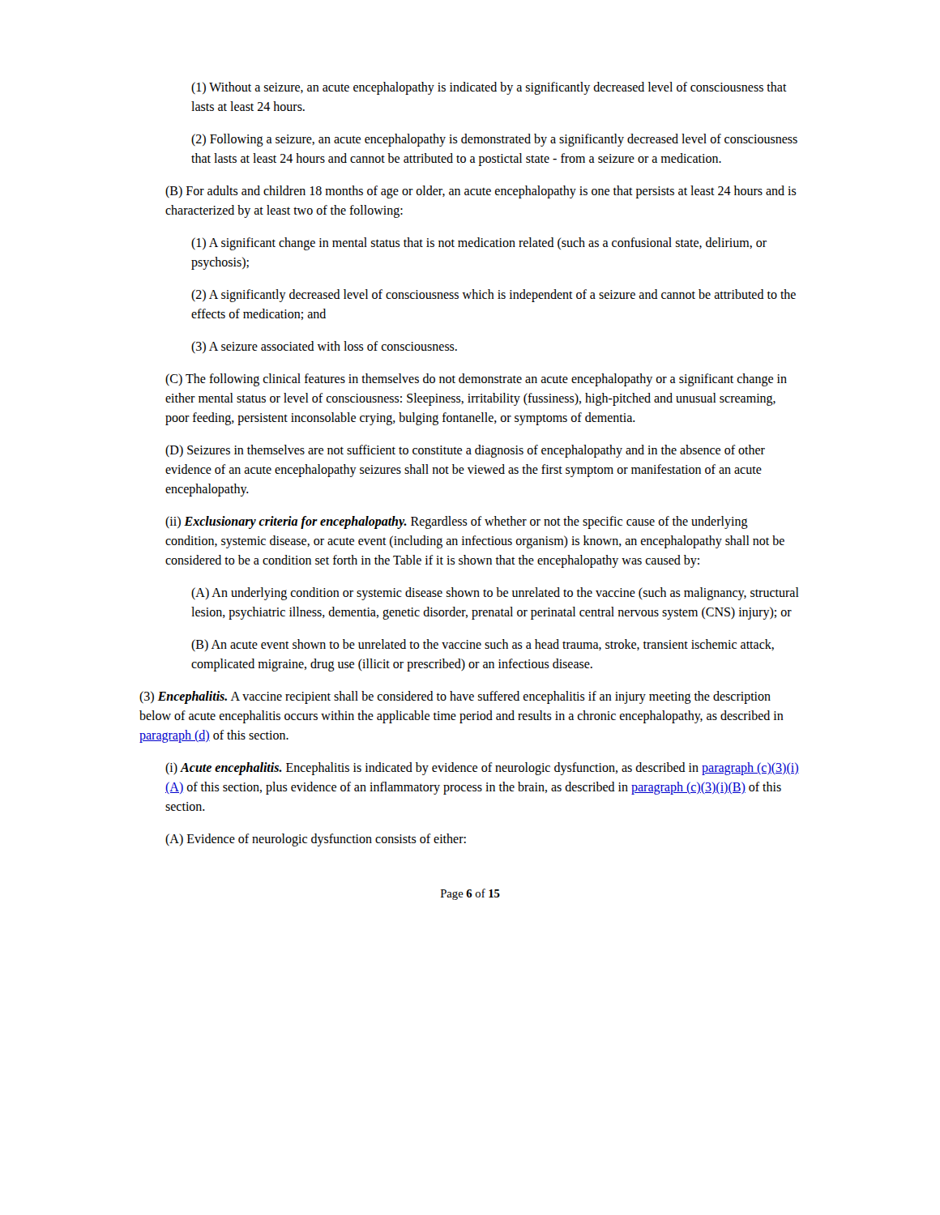(1) Without a seizure, an acute encephalopathy is indicated by a significantly decreased level of consciousness that lasts at least 24 hours.
(2) Following a seizure, an acute encephalopathy is demonstrated by a significantly decreased level of consciousness that lasts at least 24 hours and cannot be attributed to a postictal state - from a seizure or a medication.
(B) For adults and children 18 months of age or older, an acute encephalopathy is one that persists at least 24 hours and is characterized by at least two of the following:
(1) A significant change in mental status that is not medication related (such as a confusional state, delirium, or psychosis);
(2) A significantly decreased level of consciousness which is independent of a seizure and cannot be attributed to the effects of medication; and
(3) A seizure associated with loss of consciousness.
(C) The following clinical features in themselves do not demonstrate an acute encephalopathy or a significant change in either mental status or level of consciousness: Sleepiness, irritability (fussiness), high-pitched and unusual screaming, poor feeding, persistent inconsolable crying, bulging fontanelle, or symptoms of dementia.
(D) Seizures in themselves are not sufficient to constitute a diagnosis of encephalopathy and in the absence of other evidence of an acute encephalopathy seizures shall not be viewed as the first symptom or manifestation of an acute encephalopathy.
(ii) Exclusionary criteria for encephalopathy. Regardless of whether or not the specific cause of the underlying condition, systemic disease, or acute event (including an infectious organism) is known, an encephalopathy shall not be considered to be a condition set forth in the Table if it is shown that the encephalopathy was caused by:
(A) An underlying condition or systemic disease shown to be unrelated to the vaccine (such as malignancy, structural lesion, psychiatric illness, dementia, genetic disorder, prenatal or perinatal central nervous system (CNS) injury); or
(B) An acute event shown to be unrelated to the vaccine such as a head trauma, stroke, transient ischemic attack, complicated migraine, drug use (illicit or prescribed) or an infectious disease.
(3) Encephalitis. A vaccine recipient shall be considered to have suffered encephalitis if an injury meeting the description below of acute encephalitis occurs within the applicable time period and results in a chronic encephalopathy, as described in paragraph (d) of this section.
(i) Acute encephalitis. Encephalitis is indicated by evidence of neurologic dysfunction, as described in paragraph (c)(3)(i)(A) of this section, plus evidence of an inflammatory process in the brain, as described in paragraph (c)(3)(i)(B) of this section.
(A) Evidence of neurologic dysfunction consists of either:
Page 6 of 15